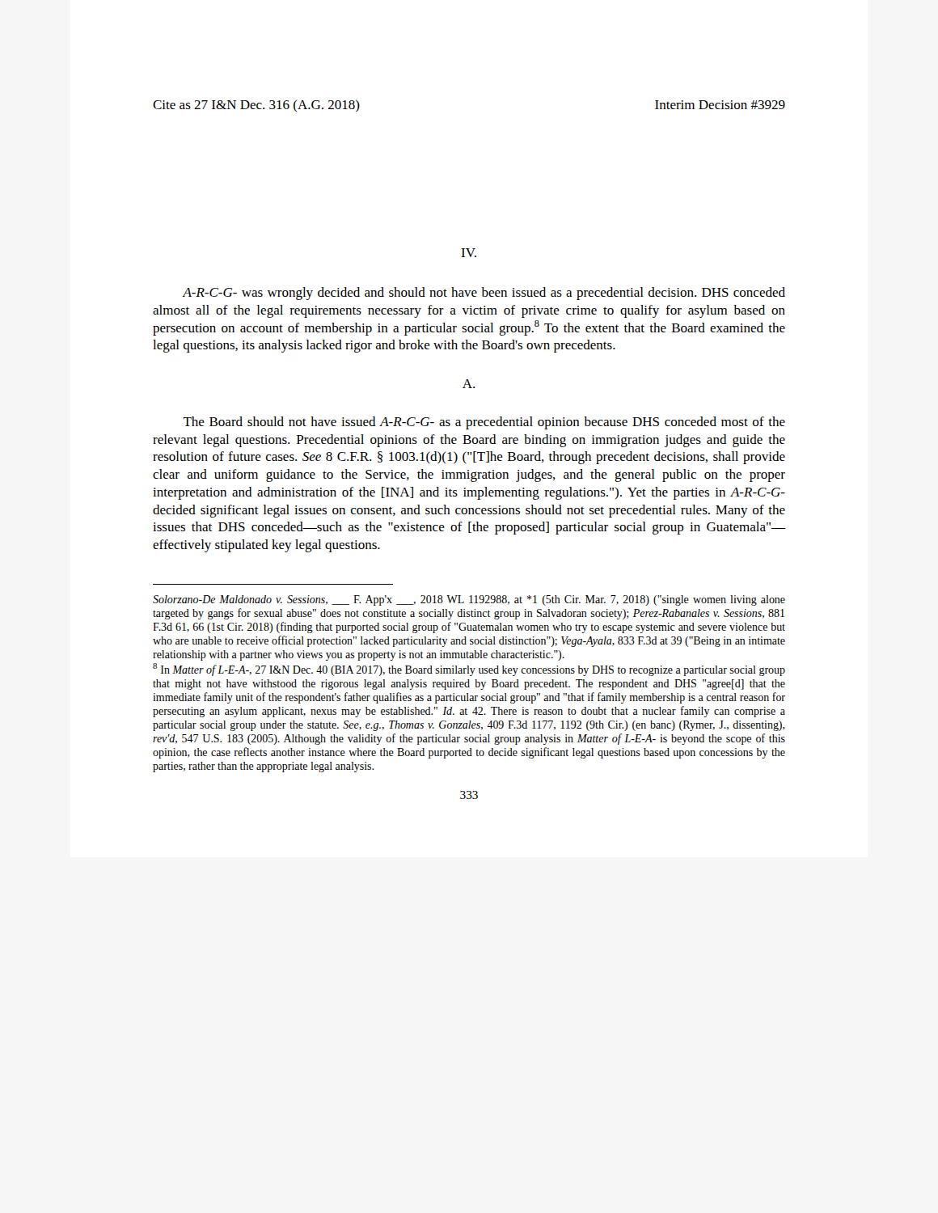Cite as 27 I&N Dec. 316 (A.G. 2018) Interim Decision #3929
IV.
A-R-C-G- was wrongly decided and should not have been issued as a precedential decision. DHS conceded almost all of the legal requirements necessary for a victim of private crime to qualify for asylum based on persecution on account of membership in a particular social group.8 To the extent that the Board examined the legal questions, its analysis lacked rigor and broke with the Board's own precedents.
A.
The Board should not have issued A-R-C-G- as a precedential opinion because DHS conceded most of the relevant legal questions. Precedential opinions of the Board are binding on immigration judges and guide the resolution of future cases. See 8 C.F.R. § 1003.1(d)(1) ("[T]he Board, through precedent decisions, shall provide clear and uniform guidance to the Service, the immigration judges, and the general public on the proper interpretation and administration of the [INA] and its implementing regulations."). Yet the parties in A-R-C-G- decided significant legal issues on consent, and such concessions should not set precedential rules. Many of the issues that DHS conceded—such as the "existence of [the proposed] particular social group in Guatemala"—effectively stipulated key legal questions.
Solorzano-De Maldonado v. Sessions, ___ F. App'x ___, 2018 WL 1192988, at *1 (5th Cir. Mar. 7, 2018) ("single women living alone targeted by gangs for sexual abuse" does not constitute a socially distinct group in Salvadoran society); Perez-Rabanales v. Sessions, 881 F.3d 61, 66 (1st Cir. 2018) (finding that purported social group of "Guatemalan women who try to escape systemic and severe violence but who are unable to receive official protection" lacked particularity and social distinction"); Vega-Ayala, 833 F.3d at 39 ("Being in an intimate relationship with a partner who views you as property is not an immutable characteristic.").
8 In Matter of L-E-A-, 27 I&N Dec. 40 (BIA 2017), the Board similarly used key concessions by DHS to recognize a particular social group that might not have withstood the rigorous legal analysis required by Board precedent. The respondent and DHS "agree[d] that the immediate family unit of the respondent's father qualifies as a particular social group" and "that if family membership is a central reason for persecuting an asylum applicant, nexus may be established." Id. at 42. There is reason to doubt that a nuclear family can comprise a particular social group under the statute. See, e.g., Thomas v. Gonzales, 409 F.3d 1177, 1192 (9th Cir.) (en banc) (Rymer, J., dissenting), rev'd, 547 U.S. 183 (2005). Although the validity of the particular social group analysis in Matter of L-E-A- is beyond the scope of this opinion, the case reflects another instance where the Board purported to decide significant legal questions based upon concessions by the parties, rather than the appropriate legal analysis.
333